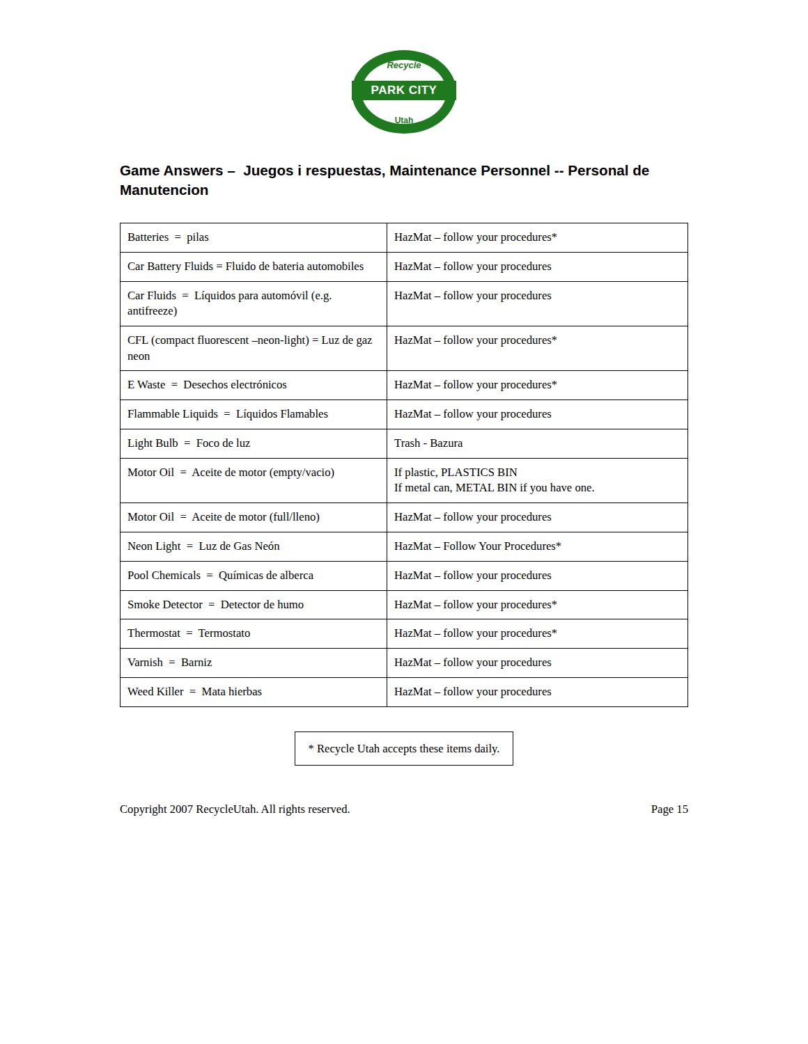Recycle
PARK CITY
Utah
Game Answers – Juegos i respuestas, Maintenance Personnel -- Personal de Manutencion
| Batteries = pilas | HazMat – follow your procedures* |
| Car Battery Fluids = Fluido de bateria automobiles | HazMat – follow your procedures |
| Car Fluids = Líquidos para automóvil (e.g. antifreeze) | HazMat – follow your procedures |
| CFL (compact fluorescent –neon-light) = Luz de gaz neon | HazMat – follow your procedures* |
| E Waste = Desechos electrónicos | HazMat – follow your procedures* |
| Flammable Liquids = Líquidos Flamables | HazMat – follow your procedures |
| Light Bulb = Foco de luz | Trash - Bazura |
| Motor Oil = Aceite de motor (empty/vacio) | If plastic, PLASTICS BIN If metal can, METAL BIN if you have one. |
| Motor Oil = Aceite de motor (full/lleno) | HazMat – follow your procedures |
| Neon Light = Luz de Gas Neón | HazMat – Follow Your Procedures* |
| Pool Chemicals = Químicas de alberca | HazMat – follow your procedures |
| Smoke Detector = Detector de humo | HazMat – follow your procedures* |
| Thermostat = Termostato | HazMat – follow your procedures* |
| Varnish = Barniz | HazMat – follow your procedures |
| Weed Killer = Mata hierbas | HazMat – follow your procedures |
* Recycle Utah accepts these items daily.
Copyright 2007 RecycleUtah. All rights reserved. Page 15